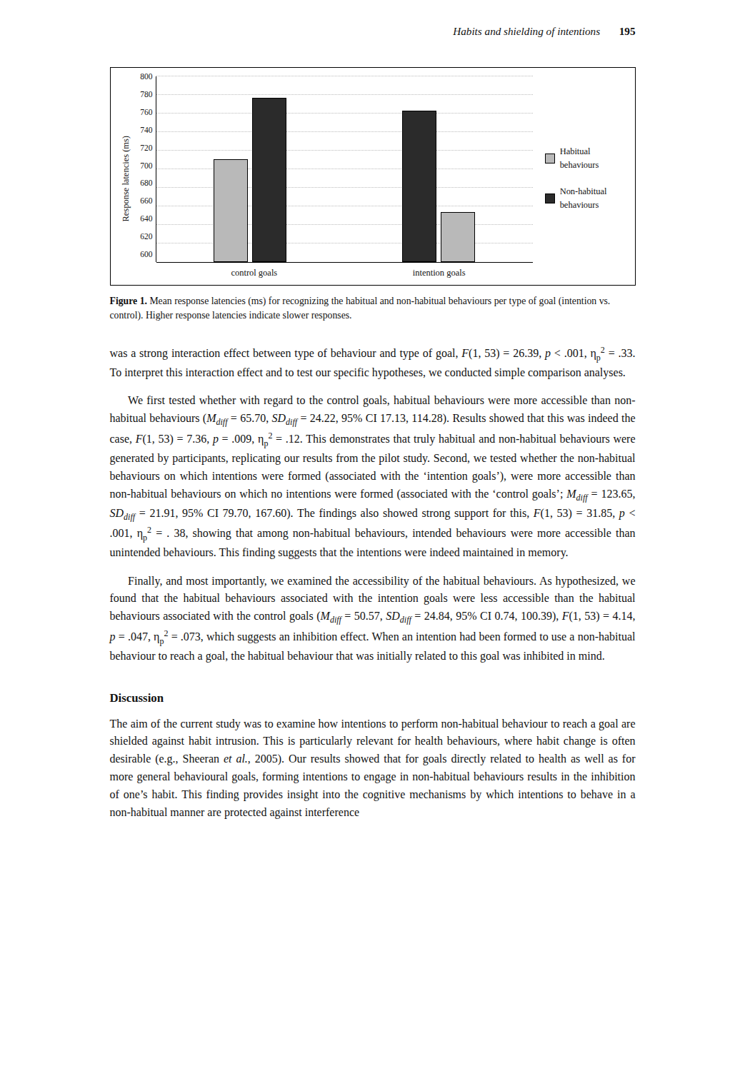Habits and shielding of intentions 195
Response latencies (ms)
800 780 760 740 720 700 680 660 640 620 600
control goals intention goals
Habitual behaviours
Non-habitual behaviours
Figure 1. Mean response latencies (ms) for recognizing the habitual and non-habitual behaviours per type of goal (intention vs. control). Higher response latencies indicate slower responses.
was a strong interaction effect between type of behaviour and type of goal, F(1, 53) = 26.39, p < .001, ηp 2 = .33. To interpret this interaction effect and to test our specific hypotheses, we conducted simple comparison analyses.
We first tested whether with regard to the control goals, habitual behaviours were more accessible than non-habitual behaviours (Mdiff = 65.70, SDdiff = 24.22, 95% CI 17.13, 114.28). Results showed that this was indeed the case, F(1, 53) = 7.36, p = .009, ηp 2 = .12. This demonstrates that truly habitual and non-habitual behaviours were generated by participants, replicating our results from the pilot study. Second, we tested whether the non-habitual behaviours on which intentions were formed (associated with the ‘intention goals’), were more accessible than non-habitual behaviours on which no intentions were formed (associated with the ‘control goals’; Mdiff = 123.65, SDdiff = 21.91, 95% CI 79.70, 167.60). The findings also showed strong support for this, F(1, 53) = 31.85, p < .001, ηp 2 = . 38, showing that among non-habitual behaviours, intended behaviours were more accessible than unintended behaviours. This finding suggests that the intentions were indeed maintained in memory.
Finally, and most importantly, we examined the accessibility of the habitual behaviours. As hypothesized, we found that the habitual behaviours associated with the intention goals were less accessible than the habitual behaviours associated with the control goals (Mdiff = 50.57, SDdiff = 24.84, 95% CI 0.74, 100.39), F(1, 53) = 4.14, p = .047, ηp 2 = .073, which suggests an inhibition effect. When an intention had been formed to use a non-habitual behaviour to reach a goal, the habitual behaviour that was initially related to this goal was inhibited in mind.
Discussion
The aim of the current study was to examine how intentions to perform non-habitual behaviour to reach a goal are shielded against habit intrusion. This is particularly relevant for health behaviours, where habit change is often desirable (e.g., Sheeran et al., 2005). Our results showed that for goals directly related to health as well as for more general behavioural goals, forming intentions to engage in non-habitual behaviours results in the inhibition of one’s habit. This finding provides insight into the cognitive mechanisms by which intentions to behave in a non-habitual manner are protected against interference